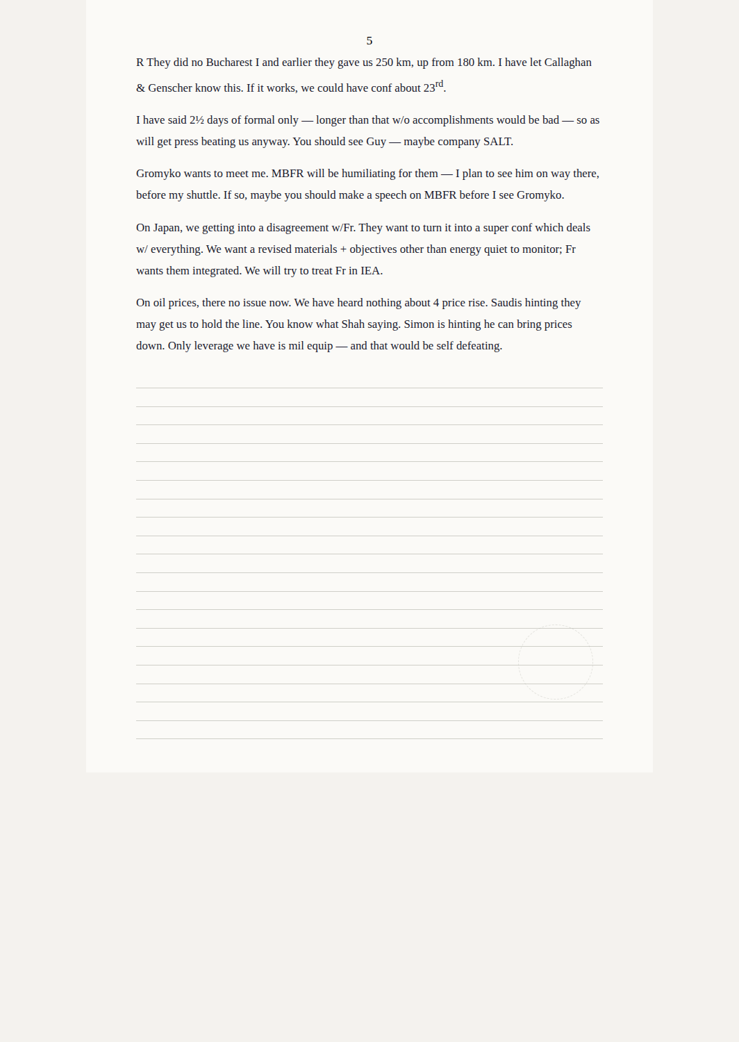5
R They did no Bucharest I and earlier they gave us 250 km, up from 180 km. I have let Callaghan & Genscher know this. If it works, we could have conf about 23rd.
I have said 2½ days of formal only — longer than that w/o accomplishments would be bad — so as will get press beating us anyway. You should see Guy — maybe company SALT.
Gromyko wants to meet me. MBFR will be humiliating for them — I plan to see him on way there, before my shuttle. If so, maybe you should make a speech on MBFR before I see Gromyko.
On Japan, we getting into a disagreement w/Fr. They want to turn it into a super conf which deals w/ everything. We want a revised materials + objectives other than energy quiet to monitor; Fr wants them integrated. We will try to treat Fr in IEA.
On oil prices, there no issue now. We have heard nothing about 4 price rise. Saudis hinting they may get us to hold the line. You know what Shah saying. Simon is hinting he can bring prices down. Only leverage we have is mil equip — and that would be self defeating.